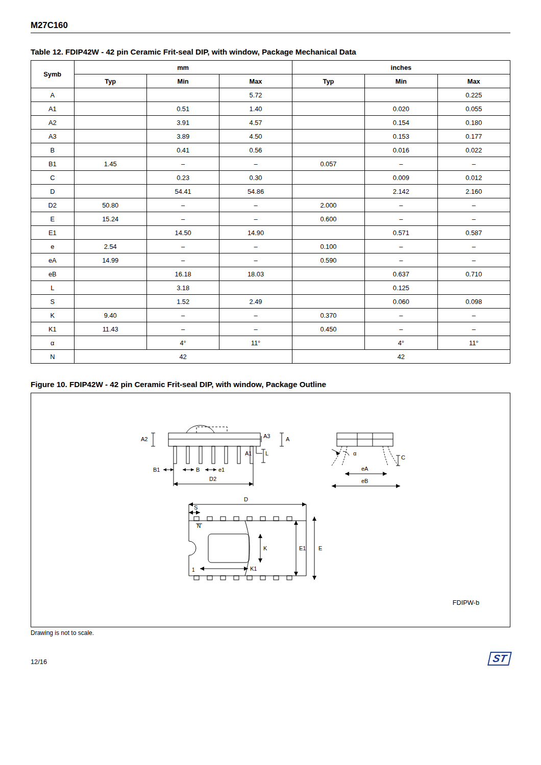M27C160
Table 12. FDIP42W - 42 pin Ceramic Frit-seal DIP, with window, Package Mechanical Data
| Symb | mm | inches |
| --- | --- | --- |
| Typ | Min | Max | Typ | Min | Max |
| A | | | 5.72 | | | 0.225 |
| A1 | | 0.51 | 1.40 | | 0.020 | 0.055 |
| A2 | | 3.91 | 4.57 | | 0.154 | 0.180 |
| A3 | | 3.89 | 4.50 | | 0.153 | 0.177 |
| B | | 0.41 | 0.56 | | 0.016 | 0.022 |
| B1 | 1.45 | – | – | 0.057 | – | – |
| C | | 0.23 | 0.30 | | 0.009 | 0.012 |
| D | | 54.41 | 54.86 | | 2.142 | 2.160 |
| D2 | 50.80 | – | – | 2.000 | – | – |
| E | 15.24 | – | – | 0.600 | – | – |
| E1 | | 14.50 | 14.90 | | 0.571 | 0.587 |
| e | 2.54 | – | – | 0.100 | – | – |
| eA | 14.99 | – | – | 0.590 | – | – |
| eB | | 16.18 | 18.03 | | 0.637 | 0.710 |
| L | | 3.18 | | | 0.125 | |
| S | | 1.52 | 2.49 | | 0.060 | 0.098 |
| K | 9.40 | – | – | 0.370 | – | – |
| K1 | 11.43 | – | – | 0.450 | – | – |
| α | | 4° | 11° | | 4° | 11° |
| N | 42 | 42 |
Figure 10. FDIP42W - 42 pin Ceramic Frit-seal DIP, with window, Package Outline
A2 A3 A A1 L B1 B e1 D2 α C eA eB D S N K E1 E 1 K1
FDIPW-b
Drawing is not to scale.
12/16 ST